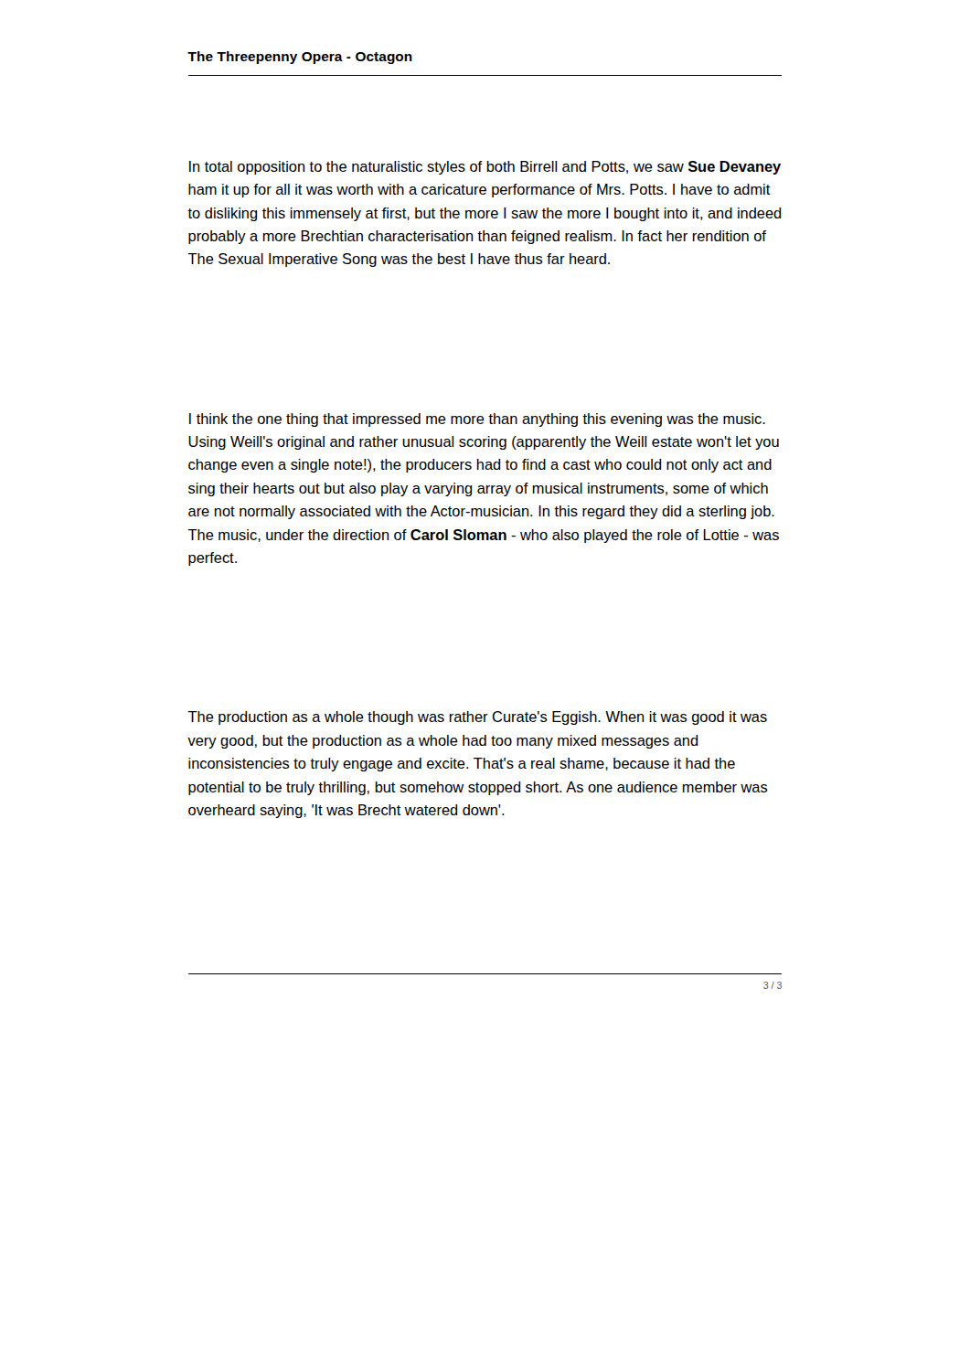The Threepenny Opera - Octagon
In total opposition to the naturalistic styles of both Birrell and Potts, we saw Sue Devaney ham it up for all it was worth with a caricature performance of Mrs. Potts. I have to admit to disliking this immensely at first, but the more I saw the more I bought into it, and indeed probably a more Brechtian characterisation than feigned realism. In fact her rendition of The Sexual Imperative Song was the best I have thus far heard.
I think the one thing that impressed me more than anything this evening was the music. Using Weill's original and rather unusual scoring (apparently the Weill estate won't let you change even a single note!), the producers had to find a cast who could not only act and sing their hearts out but also play a varying array of musical instruments, some of which are not normally associated with the Actor-musician. In this regard they did a sterling job. The music, under the direction of Carol Sloman - who also played the role of Lottie - was perfect.
The production as a whole though was rather Curate's Eggish. When it was good it was very good, but the production as a whole had too many mixed messages and inconsistencies to truly engage and excite. That's a real shame, because it had the potential to be truly thrilling, but somehow stopped short. As one audience member was overheard saying, 'It was Brecht watered down'.
3 / 3